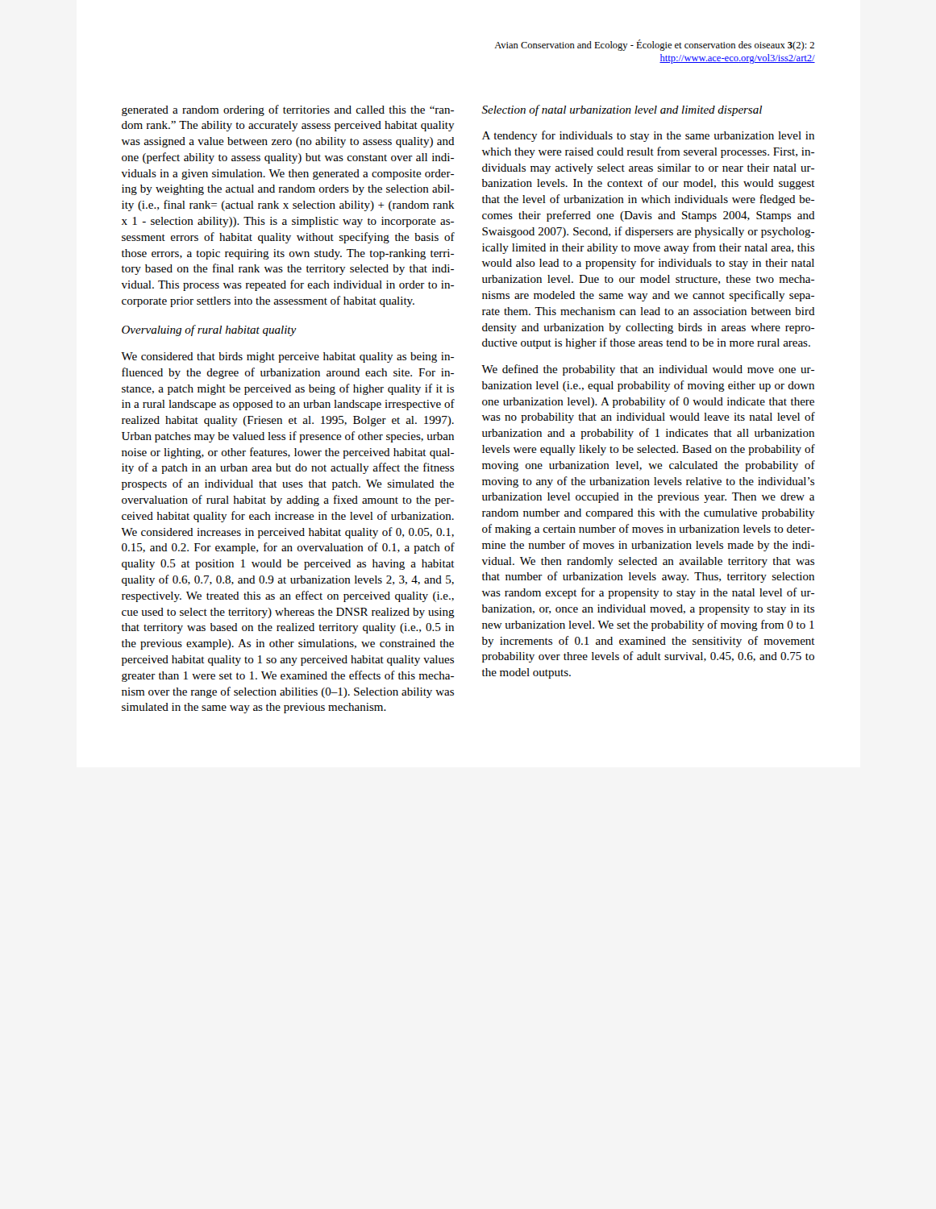Avian Conservation and Ecology - Écologie et conservation des oiseaux 3(2): 2 http://www.ace-eco.org/vol3/iss2/art2/
generated a random ordering of territories and called this the “random rank.” The ability to accurately assess perceived habitat quality was assigned a value between zero (no ability to assess quality) and one (perfect ability to assess quality) but was constant over all individuals in a given simulation. We then generated a composite ordering by weighting the actual and random orders by the selection ability (i.e., final rank= (actual rank x selection ability) + (random rank x 1 - selection ability)). This is a simplistic way to incorporate assessment errors of habitat quality without specifying the basis of those errors, a topic requiring its own study. The top-ranking territory based on the final rank was the territory selected by that individual. This process was repeated for each individual in order to incorporate prior settlers into the assessment of habitat quality.
Overvaluing of rural habitat quality
We considered that birds might perceive habitat quality as being influenced by the degree of urbanization around each site. For instance, a patch might be perceived as being of higher quality if it is in a rural landscape as opposed to an urban landscape irrespective of realized habitat quality (Friesen et al. 1995, Bolger et al. 1997). Urban patches may be valued less if presence of other species, urban noise or lighting, or other features, lower the perceived habitat quality of a patch in an urban area but do not actually affect the fitness prospects of an individual that uses that patch. We simulated the overvaluation of rural habitat by adding a fixed amount to the perceived habitat quality for each increase in the level of urbanization. We considered increases in perceived habitat quality of 0, 0.05, 0.1, 0.15, and 0.2. For example, for an overvaluation of 0.1, a patch of quality 0.5 at position 1 would be perceived as having a habitat quality of 0.6, 0.7, 0.8, and 0.9 at urbanization levels 2, 3, 4, and 5, respectively. We treated this as an effect on perceived quality (i.e., cue used to select the territory) whereas the DNSR realized by using that territory was based on the realized territory quality (i.e., 0.5 in the previous example). As in other simulations, we constrained the perceived habitat quality to 1 so any perceived habitat quality values greater than 1 were set to 1. We examined the effects of this mechanism over the range of selection abilities (0–1). Selection ability was simulated in the same way as the previous mechanism.
Selection of natal urbanization level and limited dispersal
A tendency for individuals to stay in the same urbanization level in which they were raised could result from several processes. First, individuals may actively select areas similar to or near their natal urbanization levels. In the context of our model, this would suggest that the level of urbanization in which individuals were fledged becomes their preferred one (Davis and Stamps 2004, Stamps and Swaisgood 2007). Second, if dispersers are physically or psychologically limited in their ability to move away from their natal area, this would also lead to a propensity for individuals to stay in their natal urbanization level. Due to our model structure, these two mechanisms are modeled the same way and we cannot specifically separate them. This mechanism can lead to an association between bird density and urbanization by collecting birds in areas where reproductive output is higher if those areas tend to be in more rural areas.
We defined the probability that an individual would move one urbanization level (i.e., equal probability of moving either up or down one urbanization level). A probability of 0 would indicate that there was no probability that an individual would leave its natal level of urbanization and a probability of 1 indicates that all urbanization levels were equally likely to be selected. Based on the probability of moving one urbanization level, we calculated the probability of moving to any of the urbanization levels relative to the individual’s urbanization level occupied in the previous year. Then we drew a random number and compared this with the cumulative probability of making a certain number of moves in urbanization levels to determine the number of moves in urbanization levels made by the individual. We then randomly selected an available territory that was that number of urbanization levels away. Thus, territory selection was random except for a propensity to stay in the natal level of urbanization, or, once an individual moved, a propensity to stay in its new urbanization level. We set the probability of moving from 0 to 1 by increments of 0.1 and examined the sensitivity of movement probability over three levels of adult survival, 0.45, 0.6, and 0.75 to the model outputs.